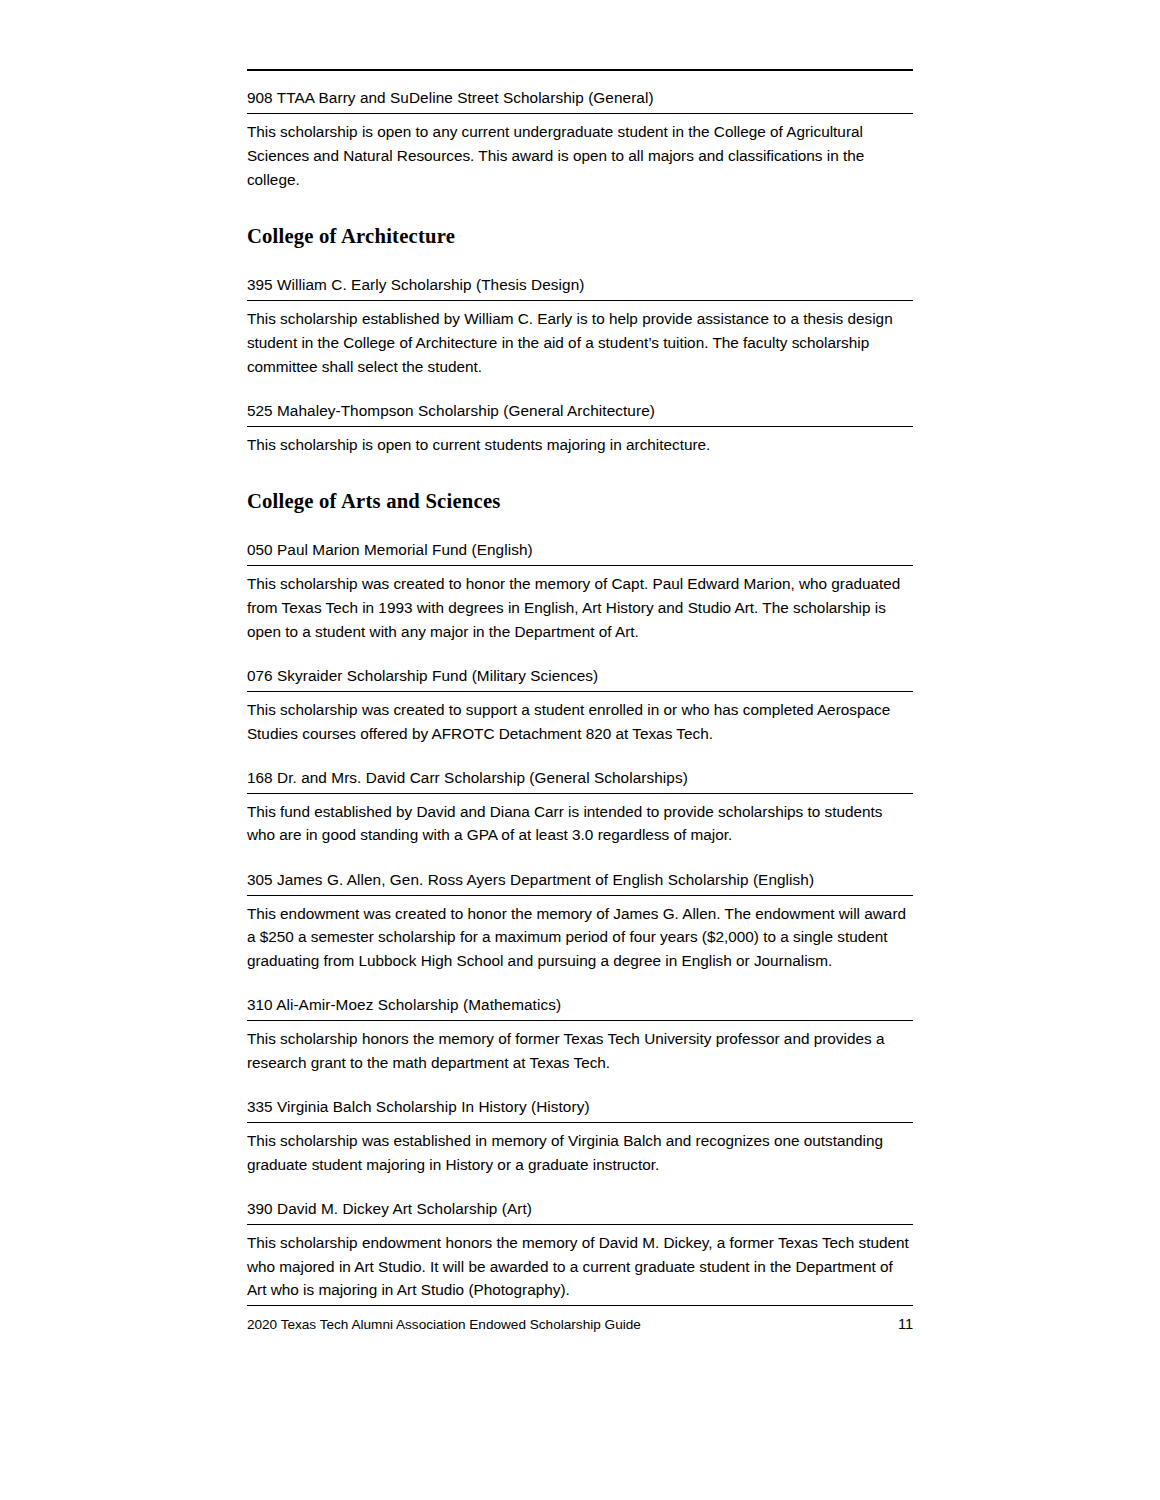908 TTAA Barry and SuDeline Street Scholarship (General)
This scholarship is open to any current undergraduate student in the College of Agricultural Sciences and Natural Resources. This award is open to all majors and classifications in the college.
College of Architecture
395 William C. Early Scholarship (Thesis Design)
This scholarship established by William C. Early is to help provide assistance to a thesis design student in the College of Architecture in the aid of a student’s tuition. The faculty scholarship committee shall select the student.
525 Mahaley-Thompson Scholarship (General Architecture)
This scholarship is open to current students majoring in architecture.
College of Arts and Sciences
050 Paul Marion Memorial Fund (English)
This scholarship was created to honor the memory of Capt. Paul Edward Marion, who graduated from Texas Tech in 1993 with degrees in English, Art History and Studio Art. The scholarship is open to a student with any major in the Department of Art.
076 Skyraider Scholarship Fund (Military Sciences)
This scholarship was created to support a student enrolled in or who has completed Aerospace Studies courses offered by AFROTC Detachment 820 at Texas Tech.
168 Dr. and Mrs. David Carr Scholarship (General Scholarships)
This fund established by David and Diana Carr is intended to provide scholarships to students who are in good standing with a GPA of at least 3.0 regardless of major.
305 James G. Allen, Gen. Ross Ayers Department of English Scholarship (English)
This endowment was created to honor the memory of James G. Allen. The endowment will award a $250 a semester scholarship for a maximum period of four years ($2,000) to a single student graduating from Lubbock High School and pursuing a degree in English or Journalism.
310 Ali-Amir-Moez Scholarship (Mathematics)
This scholarship honors the memory of former Texas Tech University professor and provides a research grant to the math department at Texas Tech.
335 Virginia Balch Scholarship In History (History)
This scholarship was established in memory of Virginia Balch and recognizes one outstanding graduate student majoring in History or a graduate instructor.
390 David M. Dickey Art Scholarship (Art)
This scholarship endowment honors the memory of David M. Dickey, a former Texas Tech student who majored in Art Studio. It will be awarded to a current graduate student in the Department of Art who is majoring in Art Studio (Photography).
2020 Texas Tech Alumni Association Endowed Scholarship Guide 11